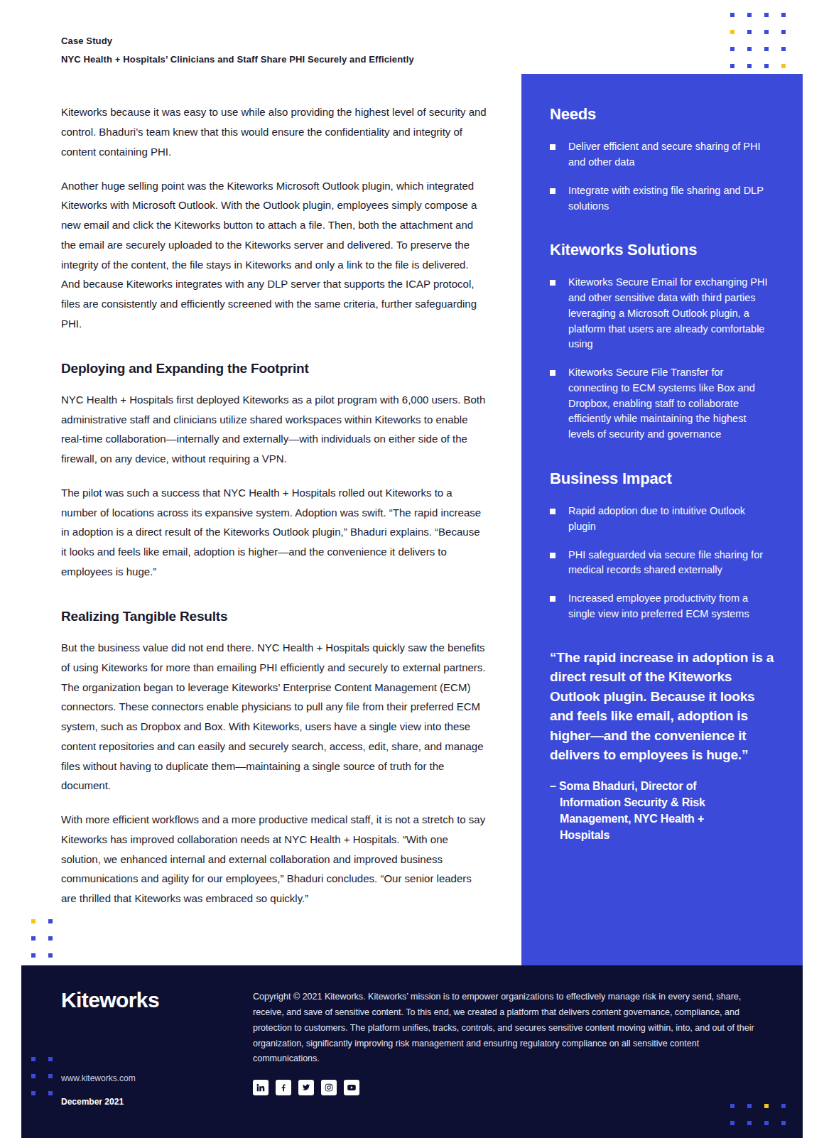Case Study
NYC Health + Hospitals’ Clinicians and Staff Share PHI Securely and Efficiently
Kiteworks because it was easy to use while also providing the highest level of security and control. Bhaduri’s team knew that this would ensure the confidentiality and integrity of content containing PHI.
Another huge selling point was the Kiteworks Microsoft Outlook plugin, which integrated Kiteworks with Microsoft Outlook. With the Outlook plugin, employees simply compose a new email and click the Kiteworks button to attach a file. Then, both the attachment and the email are securely uploaded to the Kiteworks server and delivered. To preserve the integrity of the content, the file stays in Kiteworks and only a link to the file is delivered. And because Kiteworks integrates with any DLP server that supports the ICAP protocol, files are consistently and efficiently screened with the same criteria, further safeguarding PHI.
Deploying and Expanding the Footprint
NYC Health + Hospitals first deployed Kiteworks as a pilot program with 6,000 users. Both administrative staff and clinicians utilize shared workspaces within Kiteworks to enable real-time collaboration—internally and externally—with individuals on either side of the firewall, on any device, without requiring a VPN.
The pilot was such a success that NYC Health + Hospitals rolled out Kiteworks to a number of locations across its expansive system. Adoption was swift. “The rapid increase in adoption is a direct result of the Kiteworks Outlook plugin,” Bhaduri explains. “Because it looks and feels like email, adoption is higher—and the convenience it delivers to employees is huge.”
Realizing Tangible Results
But the business value did not end there. NYC Health + Hospitals quickly saw the benefits of using Kiteworks for more than emailing PHI efficiently and securely to external partners. The organization began to leverage Kiteworks’ Enterprise Content Management (ECM) connectors. These connectors enable physicians to pull any file from their preferred ECM system, such as Dropbox and Box. With Kiteworks, users have a single view into these content repositories and can easily and securely search, access, edit, share, and manage files without having to duplicate them—maintaining a single source of truth for the document.
With more efficient workflows and a more productive medical staff, it is not a stretch to say Kiteworks has improved collaboration needs at NYC Health + Hospitals. “With one solution, we enhanced internal and external collaboration and improved business communications and agility for our employees,” Bhaduri concludes. “Our senior leaders are thrilled that Kiteworks was embraced so quickly.”
Needs
Deliver efficient and secure sharing of PHI and other data
Integrate with existing file sharing and DLP solutions
Kiteworks Solutions
Kiteworks Secure Email for exchanging PHI and other sensitive data with third parties leveraging a Microsoft Outlook plugin, a platform that users are already comfortable using
Kiteworks Secure File Transfer for connecting to ECM systems like Box and Dropbox, enabling staff to collaborate efficiently while maintaining the highest levels of security and governance
Business Impact
Rapid adoption due to intuitive Outlook plugin
PHI safeguarded via secure file sharing for medical records shared externally
Increased employee productivity from a single view into preferred ECM systems
“The rapid increase in adoption is a direct result of the Kiteworks Outlook plugin. Because it looks and feels like email, adoption is higher—and the convenience it delivers to employees is huge.”
– Soma Bhaduri, Director of Information Security & Risk Management, NYC Health + Hospitals
Kiteworks
www.kiteworks.com
December 2021
Copyright © 2021 Kiteworks. Kiteworks’ mission is to empower organizations to effectively manage risk in every send, share, receive, and save of sensitive content. To this end, we created a platform that delivers content governance, compliance, and protection to customers. The platform unifies, tracks, controls, and secures sensitive content moving within, into, and out of their organization, significantly improving risk management and ensuring regulatory compliance on all sensitive content communications.